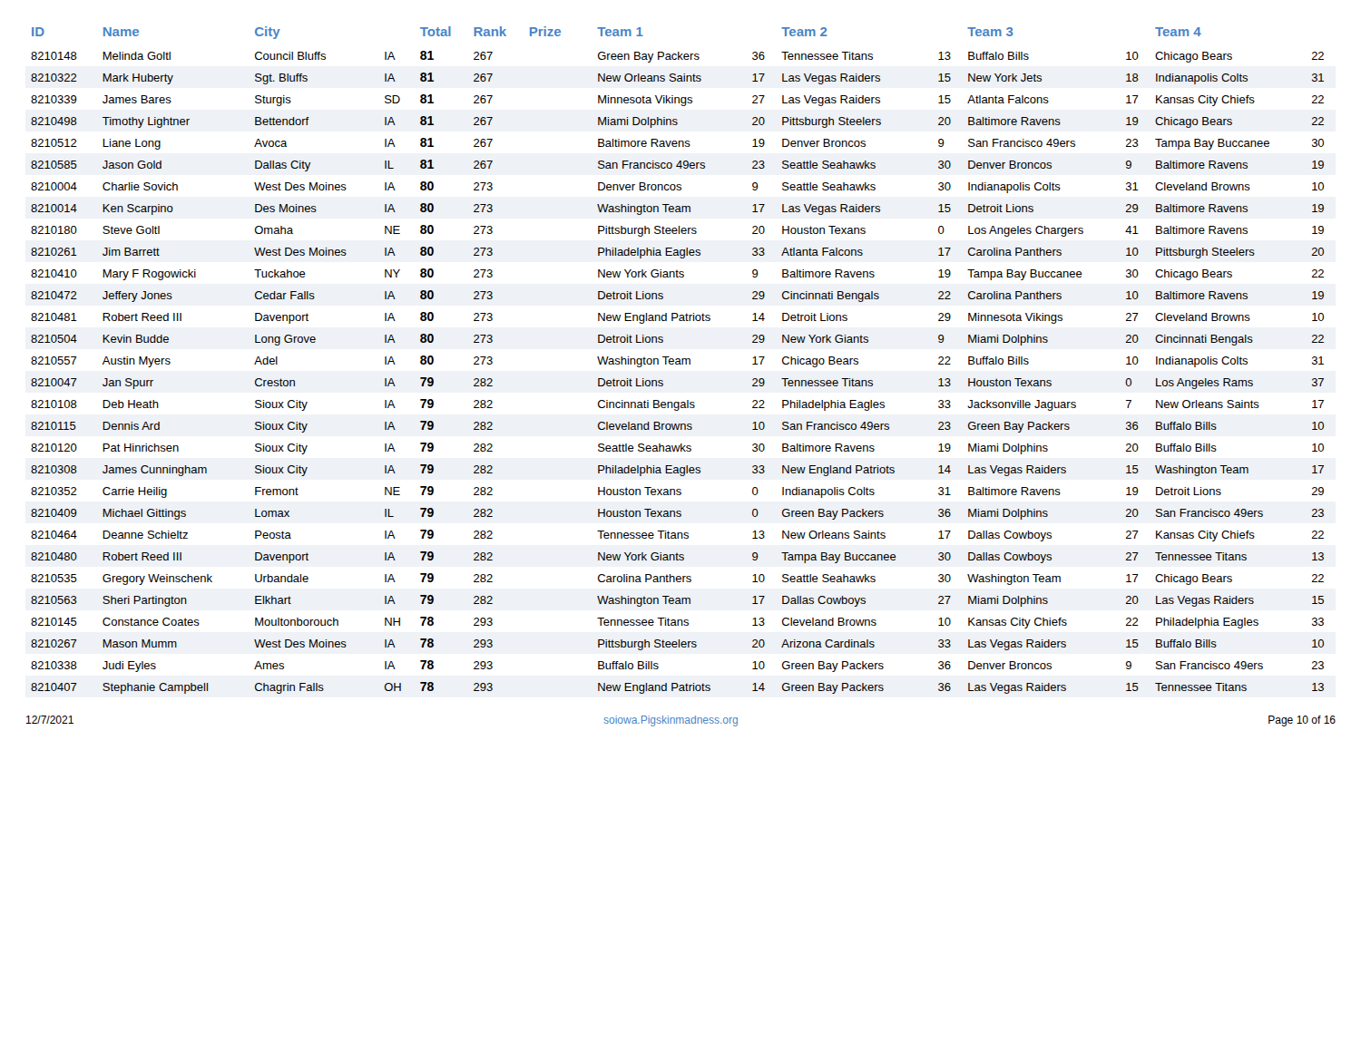| ID | Name | City | | Total | Rank | Prize | Team 1 | | Team 2 | | Team 3 | | Team 4 | |
| --- | --- | --- | --- | --- | --- | --- | --- | --- | --- | --- | --- | --- | --- | --- |
| 8210148 | Melinda Goltl | Council Bluffs | IA | 81 | 267 | | Green Bay Packers | 36 | Tennessee Titans | 13 | Buffalo Bills | 10 | Chicago Bears | 22 |
| 8210322 | Mark Huberty | Sgt. Bluffs | IA | 81 | 267 | | New Orleans Saints | 17 | Las Vegas Raiders | 15 | New York Jets | 18 | Indianapolis Colts | 31 |
| 8210339 | James Bares | Sturgis | SD | 81 | 267 | | Minnesota Vikings | 27 | Las Vegas Raiders | 15 | Atlanta Falcons | 17 | Kansas City Chiefs | 22 |
| 8210498 | Timothy Lightner | Bettendorf | IA | 81 | 267 | | Miami Dolphins | 20 | Pittsburgh Steelers | 20 | Baltimore Ravens | 19 | Chicago Bears | 22 |
| 8210512 | Liane Long | Avoca | IA | 81 | 267 | | Baltimore Ravens | 19 | Denver Broncos | 9 | San Francisco 49ers | 23 | Tampa Bay Buccanee | 30 |
| 8210585 | Jason Gold | Dallas City | IL | 81 | 267 | | San Francisco 49ers | 23 | Seattle Seahawks | 30 | Denver Broncos | 9 | Baltimore Ravens | 19 |
| 8210004 | Charlie Sovich | West Des Moines | IA | 80 | 273 | | Denver Broncos | 9 | Seattle Seahawks | 30 | Indianapolis Colts | 31 | Cleveland Browns | 10 |
| 8210014 | Ken Scarpino | Des Moines | IA | 80 | 273 | | Washington Team | 17 | Las Vegas Raiders | 15 | Detroit Lions | 29 | Baltimore Ravens | 19 |
| 8210180 | Steve Goltl | Omaha | NE | 80 | 273 | | Pittsburgh Steelers | 20 | Houston Texans | 0 | Los Angeles Chargers | 41 | Baltimore Ravens | 19 |
| 8210261 | Jim Barrett | West Des Moines | IA | 80 | 273 | | Philadelphia Eagles | 33 | Atlanta Falcons | 17 | Carolina Panthers | 10 | Pittsburgh Steelers | 20 |
| 8210410 | Mary F Rogowicki | Tuckahoe | NY | 80 | 273 | | New York Giants | 9 | Baltimore Ravens | 19 | Tampa Bay Buccanee | 30 | Chicago Bears | 22 |
| 8210472 | Jeffery Jones | Cedar Falls | IA | 80 | 273 | | Detroit Lions | 29 | Cincinnati Bengals | 22 | Carolina Panthers | 10 | Baltimore Ravens | 19 |
| 8210481 | Robert Reed III | Davenport | IA | 80 | 273 | | New England Patriots | 14 | Detroit Lions | 29 | Minnesota Vikings | 27 | Cleveland Browns | 10 |
| 8210504 | Kevin Budde | Long Grove | IA | 80 | 273 | | Detroit Lions | 29 | New York Giants | 9 | Miami Dolphins | 20 | Cincinnati Bengals | 22 |
| 8210557 | Austin Myers | Adel | IA | 80 | 273 | | Washington Team | 17 | Chicago Bears | 22 | Buffalo Bills | 10 | Indianapolis Colts | 31 |
| 8210047 | Jan Spurr | Creston | IA | 79 | 282 | | Detroit Lions | 29 | Tennessee Titans | 13 | Houston Texans | 0 | Los Angeles Rams | 37 |
| 8210108 | Deb Heath | Sioux City | IA | 79 | 282 | | Cincinnati Bengals | 22 | Philadelphia Eagles | 33 | Jacksonville Jaguars | 7 | New Orleans Saints | 17 |
| 8210115 | Dennis Ard | Sioux City | IA | 79 | 282 | | Cleveland Browns | 10 | San Francisco 49ers | 23 | Green Bay Packers | 36 | Buffalo Bills | 10 |
| 8210120 | Pat Hinrichsen | Sioux City | IA | 79 | 282 | | Seattle Seahawks | 30 | Baltimore Ravens | 19 | Miami Dolphins | 20 | Buffalo Bills | 10 |
| 8210308 | James Cunningham | Sioux City | IA | 79 | 282 | | Philadelphia Eagles | 33 | New England Patriots | 14 | Las Vegas Raiders | 15 | Washington Team | 17 |
| 8210352 | Carrie Heilig | Fremont | NE | 79 | 282 | | Houston Texans | 0 | Indianapolis Colts | 31 | Baltimore Ravens | 19 | Detroit Lions | 29 |
| 8210409 | Michael Gittings | Lomax | IL | 79 | 282 | | Houston Texans | 0 | Green Bay Packers | 36 | Miami Dolphins | 20 | San Francisco 49ers | 23 |
| 8210464 | Deanne Schieltz | Peosta | IA | 79 | 282 | | Tennessee Titans | 13 | New Orleans Saints | 17 | Dallas Cowboys | 27 | Kansas City Chiefs | 22 |
| 8210480 | Robert Reed III | Davenport | IA | 79 | 282 | | New York Giants | 9 | Tampa Bay Buccanee | 30 | Dallas Cowboys | 27 | Tennessee Titans | 13 |
| 8210535 | Gregory Weinschenk | Urbandale | IA | 79 | 282 | | Carolina Panthers | 10 | Seattle Seahawks | 30 | Washington Team | 17 | Chicago Bears | 22 |
| 8210563 | Sheri Partington | Elkhart | IA | 79 | 282 | | Washington Team | 17 | Dallas Cowboys | 27 | Miami Dolphins | 20 | Las Vegas Raiders | 15 |
| 8210145 | Constance Coates | Moultonborouch | NH | 78 | 293 | | Tennessee Titans | 13 | Cleveland Browns | 10 | Kansas City Chiefs | 22 | Philadelphia Eagles | 33 |
| 8210267 | Mason Mumm | West Des Moines | IA | 78 | 293 | | Pittsburgh Steelers | 20 | Arizona Cardinals | 33 | Las Vegas Raiders | 15 | Buffalo Bills | 10 |
| 8210338 | Judi Eyles | Ames | IA | 78 | 293 | | Buffalo Bills | 10 | Green Bay Packers | 36 | Denver Broncos | 9 | San Francisco 49ers | 23 |
| 8210407 | Stephanie Campbell | Chagrin Falls | OH | 78 | 293 | | New England Patriots | 14 | Green Bay Packers | 36 | Las Vegas Raiders | 15 | Tennessee Titans | 13 |
12/7/2021
soiowa.Pigskinmadness.org
Page 10 of 16